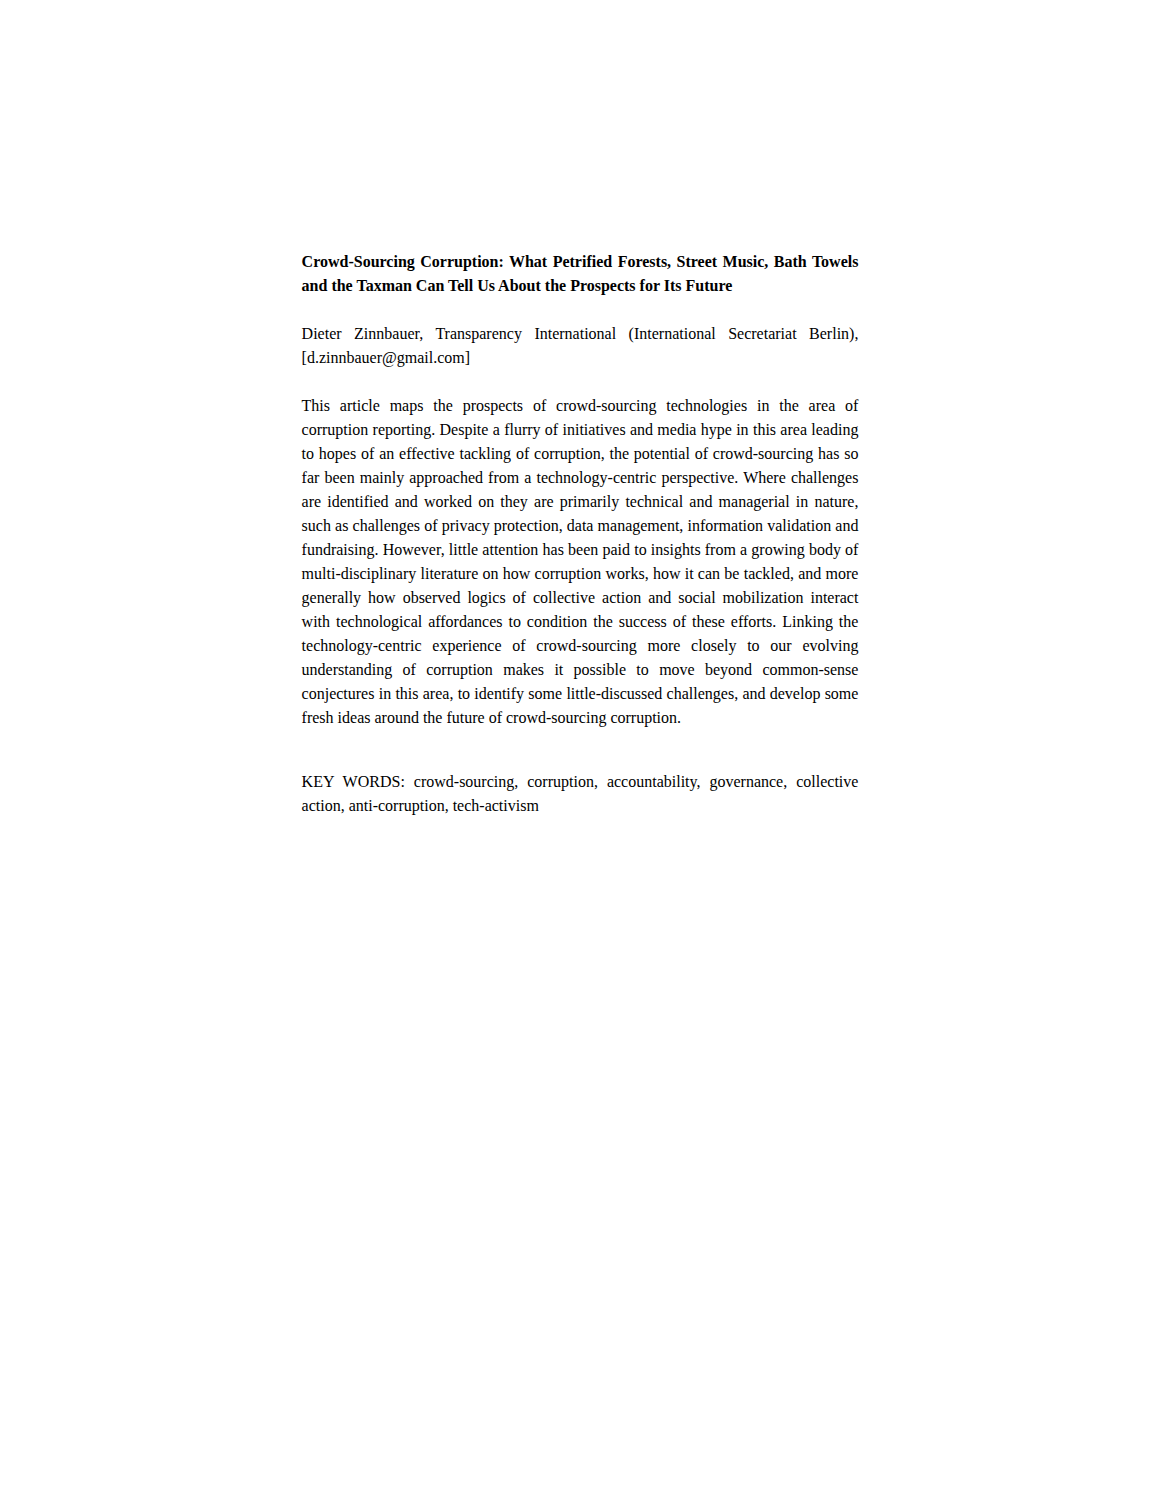Crowd-Sourcing Corruption: What Petrified Forests, Street Music, Bath Towels and the Taxman Can Tell Us About the Prospects for Its Future
Dieter Zinnbauer, Transparency International (International Secretariat Berlin), [d.zinnbauer@gmail.com]
This article maps the prospects of crowd-sourcing technologies in the area of corruption reporting. Despite a flurry of initiatives and media hype in this area leading to hopes of an effective tackling of corruption, the potential of crowd-sourcing has so far been mainly approached from a technology-centric perspective. Where challenges are identified and worked on they are primarily technical and managerial in nature, such as challenges of privacy protection, data management, information validation and fundraising. However, little attention has been paid to insights from a growing body of multi-disciplinary literature on how corruption works, how it can be tackled, and more generally how observed logics of collective action and social mobilization interact with technological affordances to condition the success of these efforts. Linking the technology-centric experience of crowd-sourcing more closely to our evolving understanding of corruption makes it possible to move beyond common-sense conjectures in this area, to identify some little-discussed challenges, and develop some fresh ideas around the future of crowd-sourcing corruption.
KEY WORDS: crowd-sourcing, corruption, accountability, governance, collective action, anti-corruption, tech-activism